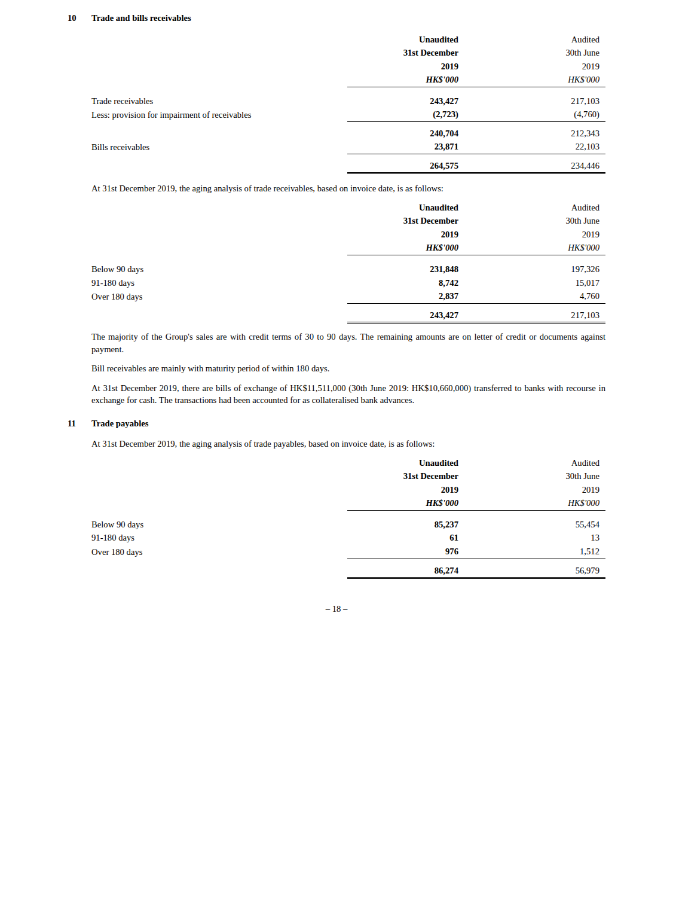10 Trade and bills receivables
| | Unaudited | Audited |
| | 31st December | 30th June |
| | 2019 | 2019 |
| | HK$'000 | HK$'000 |
| Trade receivables | 243,427 | 217,103 |
| Less: provision for impairment of receivables | (2,723) | (4,760) |
| | 240,704 | 212,343 |
| Bills receivables | 23,871 | 22,103 |
| | 264,575 | 234,446 |
At 31st December 2019, the aging analysis of trade receivables, based on invoice date, is as follows:
| | Unaudited | Audited |
| | 31st December | 30th June |
| | 2019 | 2019 |
| | HK$'000 | HK$'000 |
| Below 90 days | 231,848 | 197,326 |
| 91-180 days | 8,742 | 15,017 |
| Over 180 days | 2,837 | 4,760 |
| | 243,427 | 217,103 |
The majority of the Group's sales are with credit terms of 30 to 90 days. The remaining amounts are on letter of credit or documents against payment.
Bill receivables are mainly with maturity period of within 180 days.
At 31st December 2019, there are bills of exchange of HK$11,511,000 (30th June 2019: HK$10,660,000) transferred to banks with recourse in exchange for cash. The transactions had been accounted for as collateralised bank advances.
11 Trade payables
At 31st December 2019, the aging analysis of trade payables, based on invoice date, is as follows:
| | Unaudited | Audited |
| | 31st December | 30th June |
| | 2019 | 2019 |
| | HK$'000 | HK$'000 |
| Below 90 days | 85,237 | 55,454 |
| 91-180 days | 61 | 13 |
| Over 180 days | 976 | 1,512 |
| | 86,274 | 56,979 |
– 18 –